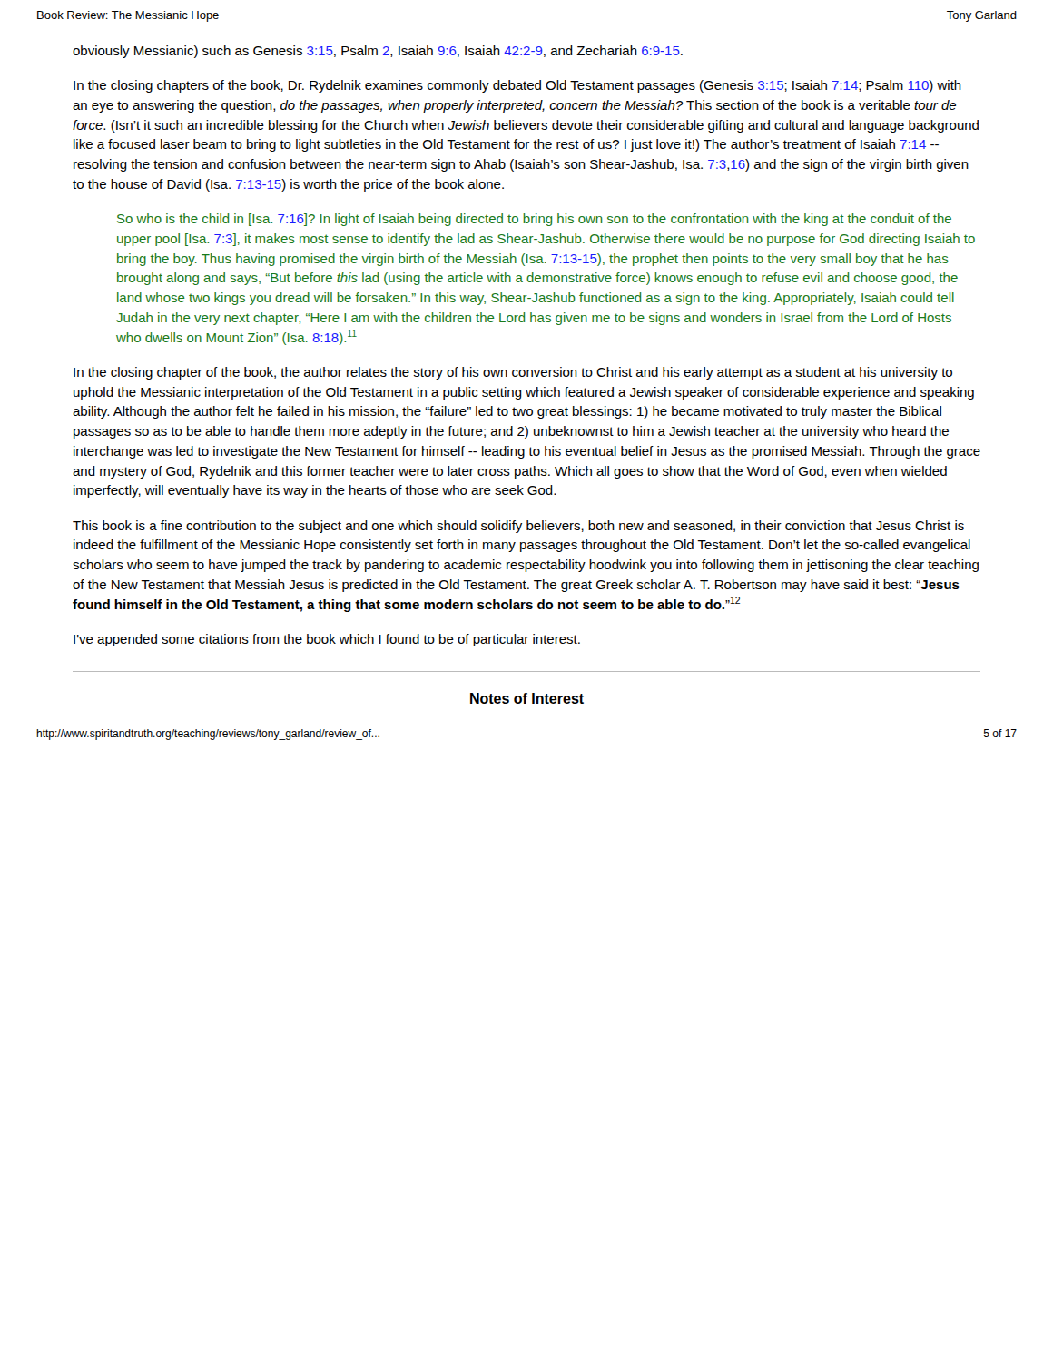Book Review: The Messianic Hope Tony Garland
obviously Messianic) such as Genesis 3:15, Psalm 2, Isaiah 9:6, Isaiah 42:2-9, and Zechariah 6:9-15.
In the closing chapters of the book, Dr. Rydelnik examines commonly debated Old Testament passages (Genesis 3:15; Isaiah 7:14; Psalm 110) with an eye to answering the question, do the passages, when properly interpreted, concern the Messiah? This section of the book is a veritable tour de force. (Isn’t it such an incredible blessing for the Church when Jewish believers devote their considerable gifting and cultural and language background like a focused laser beam to bring to light subtleties in the Old Testament for the rest of us? I just love it!) The author’s treatment of Isaiah 7:14 -- resolving the tension and confusion between the near-term sign to Ahab (Isaiah’s son Shear-Jashub, Isa. 7:3,16) and the sign of the virgin birth given to the house of David (Isa. 7:13-15) is worth the price of the book alone.
So who is the child in [Isa. 7:16]? In light of Isaiah being directed to bring his own son to the confrontation with the king at the conduit of the upper pool [Isa. 7:3], it makes most sense to identify the lad as Shear-Jashub. Otherwise there would be no purpose for God directing Isaiah to bring the boy. Thus having promised the virgin birth of the Messiah (Isa. 7:13-15), the prophet then points to the very small boy that he has brought along and says, “But before this lad (using the article with a demonstrative force) knows enough to refuse evil and choose good, the land whose two kings you dread will be forsaken.” In this way, Shear-Jashub functioned as a sign to the king. Appropriately, Isaiah could tell Judah in the very next chapter, “Here I am with the children the Lord has given me to be signs and wonders in Israel from the Lord of Hosts who dwells on Mount Zion” (Isa. 8:18).11
In the closing chapter of the book, the author relates the story of his own conversion to Christ and his early attempt as a student at his university to uphold the Messianic interpretation of the Old Testament in a public setting which featured a Jewish speaker of considerable experience and speaking ability. Although the author felt he failed in his mission, the “failure” led to two great blessings: 1) he became motivated to truly master the Biblical passages so as to be able to handle them more adeptly in the future; and 2) unbeknownst to him a Jewish teacher at the university who heard the interchange was led to investigate the New Testament for himself -- leading to his eventual belief in Jesus as the promised Messiah. Through the grace and mystery of God, Rydelnik and this former teacher were to later cross paths. Which all goes to show that the Word of God, even when wielded imperfectly, will eventually have its way in the hearts of those who are seek God.
This book is a fine contribution to the subject and one which should solidify believers, both new and seasoned, in their conviction that Jesus Christ is indeed the fulfillment of the Messianic Hope consistently set forth in many passages throughout the Old Testament. Don’t let the so-called evangelical scholars who seem to have jumped the track by pandering to academic respectability hoodwink you into following them in jettisoning the clear teaching of the New Testament that Messiah Jesus is predicted in the Old Testament. The great Greek scholar A. T. Robertson may have said it best: “Jesus found himself in the Old Testament, a thing that some modern scholars do not seem to be able to do.”12
I've appended some citations from the book which I found to be of particular interest.
Notes of Interest
http://www.spiritandtruth.org/teaching/reviews/tony_garland/review_of... 5 of 17